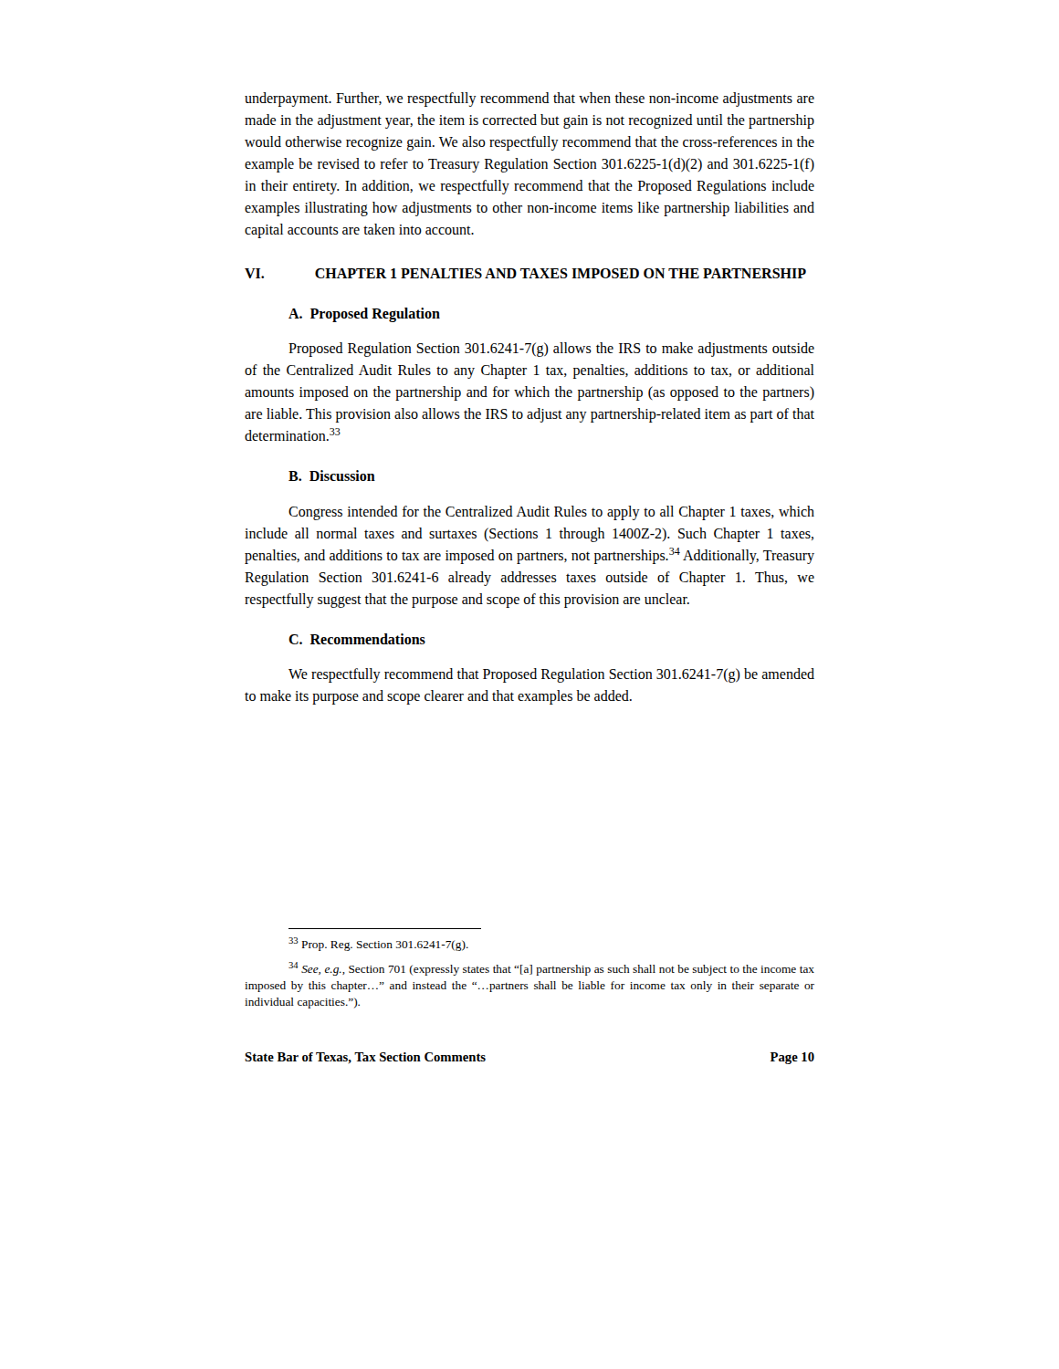underpayment. Further, we respectfully recommend that when these non-income adjustments are made in the adjustment year, the item is corrected but gain is not recognized until the partnership would otherwise recognize gain. We also respectfully recommend that the cross-references in the example be revised to refer to Treasury Regulation Section 301.6225-1(d)(2) and 301.6225-1(f) in their entirety. In addition, we respectfully recommend that the Proposed Regulations include examples illustrating how adjustments to other non-income items like partnership liabilities and capital accounts are taken into account.
VI. Chapter 1 Penalties and Taxes Imposed on the Partnership
A. Proposed Regulation
Proposed Regulation Section 301.6241-7(g) allows the IRS to make adjustments outside of the Centralized Audit Rules to any Chapter 1 tax, penalties, additions to tax, or additional amounts imposed on the partnership and for which the partnership (as opposed to the partners) are liable. This provision also allows the IRS to adjust any partnership-related item as part of that determination.33
B. Discussion
Congress intended for the Centralized Audit Rules to apply to all Chapter 1 taxes, which include all normal taxes and surtaxes (Sections 1 through 1400Z-2). Such Chapter 1 taxes, penalties, and additions to tax are imposed on partners, not partnerships.34 Additionally, Treasury Regulation Section 301.6241-6 already addresses taxes outside of Chapter 1. Thus, we respectfully suggest that the purpose and scope of this provision are unclear.
C. Recommendations
We respectfully recommend that Proposed Regulation Section 301.6241-7(g) be amended to make its purpose and scope clearer and that examples be added.
33 Prop. Reg. Section 301.6241-7(g).
34 See, e.g., Section 701 (expressly states that “[a] partnership as such shall not be subject to the income tax imposed by this chapter…” and instead the “…partners shall be liable for income tax only in their separate or individual capacities.”).
State Bar of Texas, Tax Section Comments Page 10